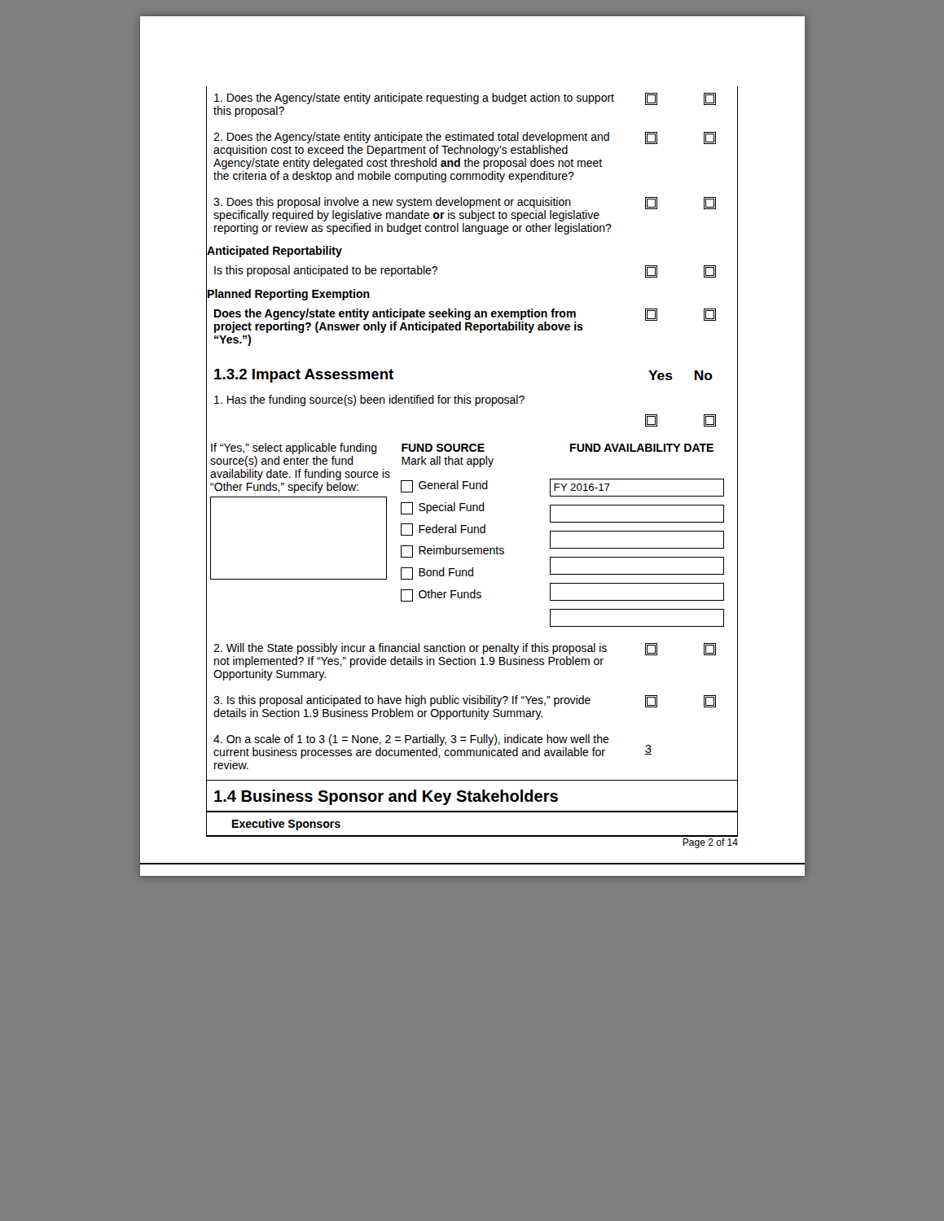| 1. Does the Agency/state entity anticipate requesting a budget action to support this proposal? | | |
| 2. Does the Agency/state entity anticipate the estimated total development and acquisition cost to exceed the Department of Technology’s established Agency/state entity delegated cost threshold and the proposal does not meet the criteria of a desktop and mobile computing commodity expenditure? | | |
| 3. Does this proposal involve a new system development or acquisition specifically required by legislative mandate or is subject to special legislative reporting or review as specified in budget control language or other legislation? | | |
Anticipated Reportability
| Is this proposal anticipated to be reportable? | | |
Planned Reporting Exemption
| Does the Agency/state entity anticipate seeking an exemption from project reporting? (Answer only if Anticipated Reportability above is “Yes.”) | | |
1.3.2 Impact Assessment
Yes No
| 1. Has the funding source(s) been identified for this proposal? | | |
| If “Yes,” select applicable funding source(s) and enter the fund availability date. If funding source is “Other Funds,” specify below: | FUND SOURCE Mark all that apply General Fund Special Fund Federal Fund Reimbursements Bond Fund Other Funds | FUND AVAILABILITY DATE FY 2016-17 |
| 2. Will the State possibly incur a financial sanction or penalty if this proposal is not implemented? If “Yes,” provide details in Section 1.9 Business Problem or Opportunity Summary. | | |
| 3. Is this proposal anticipated to have high public visibility? If “Yes,” provide details in Section 1.9 Business Problem or Opportunity Summary. | | |
| 4. On a scale of 1 to 3 (1 = None, 2 = Partially, 3 = Fully), indicate how well the current business processes are documented, communicated and available for review. | 3 |
1.4 Business Sponsor and Key Stakeholders
Executive Sponsors
Page 2 of 14